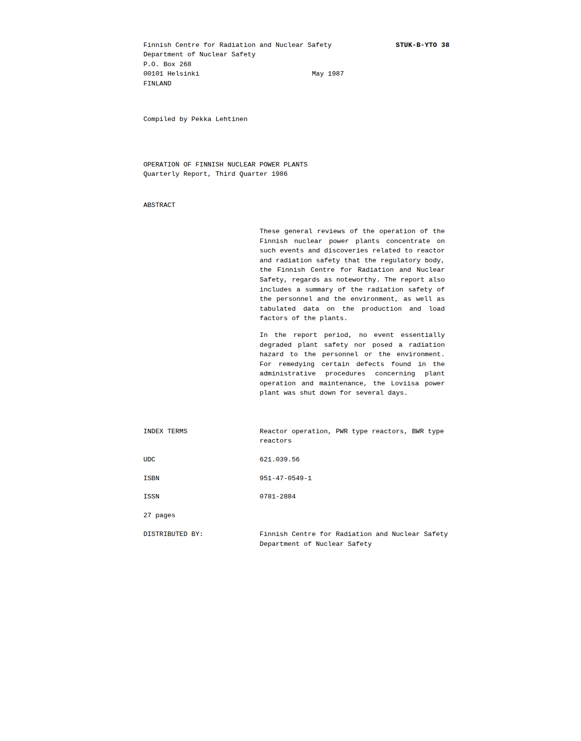STUK-B-YTO 38
Finnish Centre for Radiation and Nuclear Safety Department of Nuclear Safety P.O. Box 268 00101 Helsinki FINLAND
May 1987
Compiled by Pekka Lehtinen
OPERATION OF FINNISH NUCLEAR POWER PLANTS Quarterly Report, Third Quarter 1986
ABSTRACT
These general reviews of the operation of the Finnish nuclear power plants concentrate on such events and discoveries related to reactor and radiation safety that the regulatory body, the Finnish Centre for Radiation and Nuclear Safety, regards as noteworthy. The report also includes a summary of the radiation safety of the personnel and the environment, as well as tabulated data on the production and load factors of the plants.
In the report period, no event essentially degraded plant safety nor posed a radiation hazard to the personnel or the environment. For remedying certain defects found in the administrative procedures concerning plant operation and maintenance, the Loviisa power plant was shut down for several days.
INDEX TERMS
Reactor operation, PWR type reactors, BWR type
reactors
UDC
621.039.56
ISBN
951-47-0549-1
ISSN
0781-2884
27 pages
DISTRIBUTED BY:
Finnish Centre for Radiation and Nuclear Safety Department of Nuclear Safety